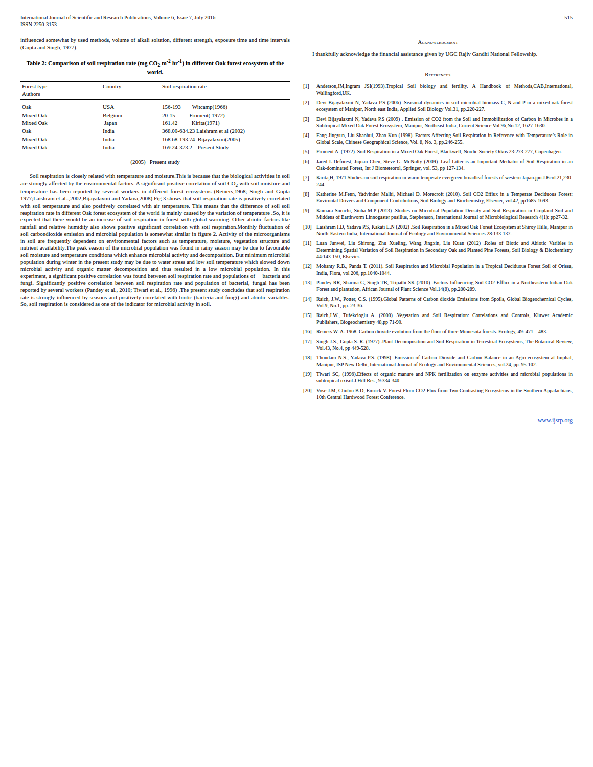International Journal of Scientific and Research Publications, Volume 6, Issue 7, July 2016
515
ISSN 2250-3153
influenced somewhat by used methods, volume of alkali solution, different strength, exposure time and time intervals (Gupta and Singh, 1977).
Table 2: Comparison of soil respiration rate (mg CO2 m-2 hr-1) in different Oak forest ecosystem of the world.
| Forest type Authors | Country | Soil respiration rate |
| --- | --- | --- |
| Oak | USA | 156-193 Witcamp(1966) |
| Mixed Oak | Belgium | 20-15 Froment( 1972) |
| Mixed Oak | Japan | 161.42 Kirita(1971) |
| Oak | India | 368.00-634.23 Laishram et al (2002) |
| Mixed Oak | India | 168.68-193.74 Bijayalaxmi(2005) |
| Mixed Oak | India | 169.24-373.2 Present Study |
(2005) Present study
Soil respiration is closely related with temperature and moisture.This is because that the biological activities in soil are strongly affected by the environmental factors. A significant positive correlation of soil CO2 with soil moisture and temperature has been reported by several workers in different forest ecosystems (Reiners,1968; Singh and Gupta 1977;Laishram et al..,2002;Bijayalaxmi and Yadava,2008).Fig 3 shows that soil respiration rate is positively correlated with soil temperature and also positively correlated with air temperature. This means that the difference of soil soil respiration rate in different Oak forest ecosystem of the world is mainly caused by the variation of temperature .So, it is expected that there would be an increase of soil respiration in forest with global warming. Other abiotic factors like rainfall and relative humidity also shows positive significant correlation with soil respiration.Monthly fluctuation of soil carbondioxide emission and microbial population is somewhat similar in figure 2. Activity of the microorganisms in soil are frequently dependent on environmental factors such as temperature, moisture, vegetation structure and nutrient availability.The peak season of the microbial population was found in rainy season may be due to favourable soil moisture and temperature conditions which enhance microbial activity and decomposition. But minimum microbial population during winter in the present study may be due to water stress and low soil temperature which slowed down microbial activity and organic matter decomposition and thus resulted in a low microbial population. In this experiment, a significant positive correlation was found between soil respiration rate and populations of bacteria and fungi. Significantly positive correlation between soil respiration rate and population of bacterial, fungal has been reported by several workers (Pandey et al., 2010; Tiwari et al., 1996) .The present study concludes that soil respiration rate is strongly influenced by seasons and positively correlated with biotic (bacteria and fungi) and abiotic variables. So, soil respiration is considered as one of the indicator for microbial activity in soil.
Acknowledgment
I thankfully acknowledge the financial assistance given by UGC Rajiv Gandhi National Fellowship.
References
Anderson,JM,Ingram JSI(1993).Tropical Soil biology and fertility. A Handbook of Methods,CAB,International, Wallingford,UK.
Devi Bijayalaxmi N, Yadava P.S (2006) .Seasonal dynamics in soil microbial biomass C, N and P in a mixed-oak forest ecosystem of Manipur, North east India, Applied Soil Biology Vol.31, pp.220-227.
Devi Bijayalaxmi N, Yadava P.S (2009) . Emission of CO2 from the Soil and Immobilization of Carbon in Microbes in a Subtropical Mixed Oak Forest Ecosystem, Manipur, Northeast India, Current Science Vol.96,No.12, 1627-1630.
Fang Jingyun, Liu Shaohui, Zhao Kun (1998). Factors Affecting Soil Respiration in Reference with Temperature’s Role in Global Scale, Chinese Geographical Science, Vol. 8, No. 3, pp.246-255.
Froment A. (1972). Soil Respiration in a Mixed Oak Forest, Blackwell, Nordic Society Oikos 23:273-277, Copenhagen.
Jared L.Deforest, Jiquan Chen, Steve G. McNulty (2009) .Leaf Litter is an Important Mediator of Soil Respiration in an Oak-dominated Forest, Int J Biometeorol, Springer, vol. 53, pp 127-134.
Kirita,H, 1971.Studies on soil respiration in warm temperate evergreen broadleaf forests of western Japan.jpn.J.Ecol.21,230-244.
Katherine M.Fenn, Yadvinder Malhi, Michael D. Morecroft (2010). Soil CO2 Efflux in a Temperate Deciduous Forest: Environtal Drivers and Component Contributions, Soil Biology and Biochemistry, Elsevier, vol.42, pp1685-1693.
Kumara Suruchi, Sinha M.P (2013) .Studies on Microbial Population Density and Soil Respiration in Cropland Soil and Middens of Earthworm Linnogaster pusillus, Stephenson, International Journal of Microbiological Research 4(1): pp27-32.
Laishram I.D, Yadava P.S, Kakati L.N (2002) .Soil Respiration in a Mixed Oak Forest Ecosystem at Shiroy Hills, Manipur in North-Eastern India, International Journal of Ecology and Environmental Sciences 28:133-137.
Luan Junwei, Liu Shirong, Zhu Xueling, Wang Jingxin, Liu Kuan (2012) .Roles of Biotic and Abiotic Varibles in Determining Spatial Variation of Soil Respiration in Secondary Oak and Planted Pine Forests, Soil Biology & Biochemistry 44:143-150, Elsevier.
Mohanty R.B., Panda T. (2011). Soil Respiration and Microbial Population in a Tropical Deciduous Forest Soil of Orissa, India, Flora, vol 206, pp.1040-1044.
Pandey RR, Sharma G, Singh TB, Tripathi SK (2010) .Factors Influencing Soil CO2 Efflux in a Northeastern Indian Oak Forest and plantation, African Journal of Plant Science Vol.14(8), pp.280-289.
Raich, J.W., Potter, C.S. (1995).Global Patterns of Carbon dioxide Emissions from Spoils, Global Biogeochemical Cycles, Vol.9, No.1, pp. 23-36.
Raich,J.W., Tufekcioglu A. (2000) .Vegetation and Soil Respiration: Correlations and Controls, Kluwer Academic Publishers, Biogeochemistry 48,pp 71-90.
Reiners W. A. 1968. Carbon dioxide evolution from the floor of three Minnesota forests. Ecology, 49: 471 – 483.
Singh J.S., Gupta S. R. (1977) .Plant Decomposition and Soil Respiration in Terrestrial Ecosystems, The Botanical Review, Vol.43, No.4, pp 449-528.
Thoudam N.S., Yadava P.S. (1998) .Emission of Carbon Dioxide and Carbon Balance in an Agro-ecosystem at Imphal, Manipur, ISP New Delhi, International Journal of Ecology and Environmental Sciences, vol.24, pp. 95-102.
Tiwari SC, (1996).Effects of organic manure and NPK fertilization on enzyme activities and microbial populations in subtropical oxisol.J.Hill Res., 9:334-340.
Vose J.M, Clinton B.D, Emrick V. Forest Floor CO2 Flux from Two Contrasting Ecosystems in the Southern Appalachians, 10th Central Hardwood Forest Conference.
www.ijsrp.org